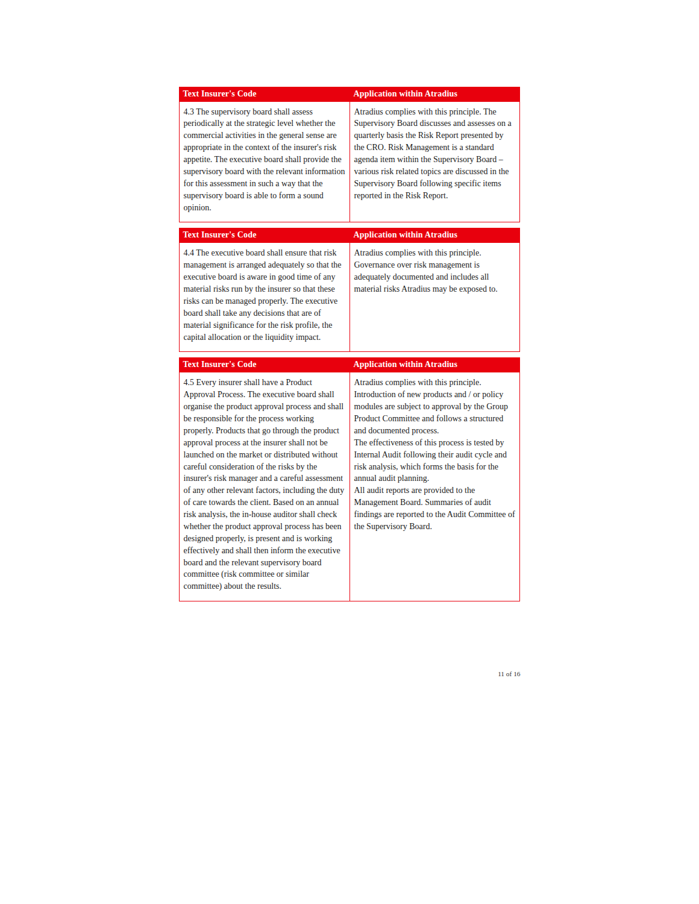| Text Insurer's Code | Application within Atradius |
| --- | --- |
| 4.3 The supervisory board shall assess periodically at the strategic level whether the commercial activities in the general sense are appropriate in the context of the insurer's risk appetite. The executive board shall provide the supervisory board with the relevant information for this assessment in such a way that the supervisory board is able to form a sound opinion. | Atradius complies with this principle. The Supervisory Board discusses and assesses on a quarterly basis the Risk Report presented by the CRO. Risk Management is a standard agenda item within the Supervisory Board – various risk related topics are discussed in the Supervisory Board following specific items reported in the Risk Report. |
| Text Insurer's Code | Application within Atradius |
| --- | --- |
| 4.4 The executive board shall ensure that risk management is arranged adequately so that the executive board is aware in good time of any material risks run by the insurer so that these risks can be managed properly. The executive board shall take any decisions that are of material significance for the risk profile, the capital allocation or the liquidity impact. | Atradius complies with this principle. Governance over risk management is adequately documented and includes all material risks Atradius may be exposed to. |
| Text Insurer's Code | Application within Atradius |
| --- | --- |
| 4.5 Every insurer shall have a Product Approval Process. The executive board shall organise the product approval process and shall be responsible for the process working properly. Products that go through the product approval process at the insurer shall not be launched on the market or distributed without careful consideration of the risks by the insurer's risk manager and a careful assessment of any other relevant factors, including the duty of care towards the client. Based on an annual risk analysis, the in-house auditor shall check whether the product approval process has been designed properly, is present and is working effectively and shall then inform the executive board and the relevant supervisory board committee (risk committee or similar committee) about the results. | Atradius complies with this principle. Introduction of new products and / or policy modules are subject to approval by the Group Product Committee and follows a structured and documented process. The effectiveness of this process is tested by Internal Audit following their audit cycle and risk analysis, which forms the basis for the annual audit planning. All audit reports are provided to the Management Board. Summaries of audit findings are reported to the Audit Committee of the Supervisory Board. |
11 of 16